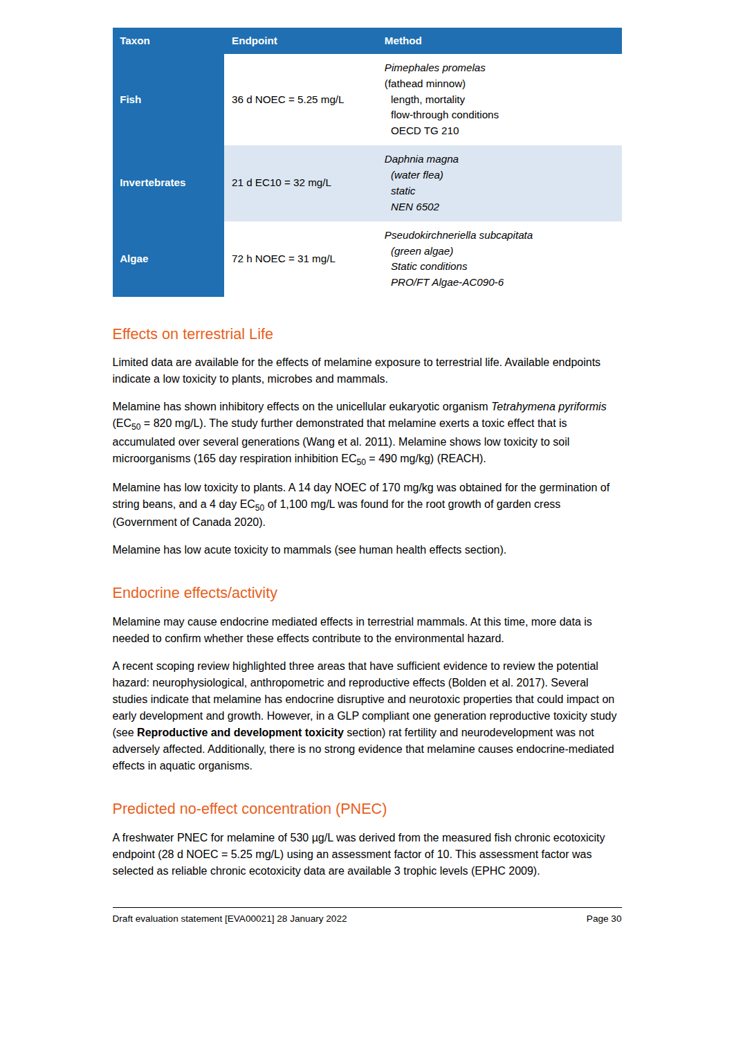| Taxon | Endpoint | Method |
| --- | --- | --- |
| Fish | 36 d NOEC = 5.25 mg/L | Pimephales promelas (fathead minnow) length, mortality flow-through conditions OECD TG 210 |
| Invertebrates | 21 d EC10 = 32 mg/L | Daphnia magna (water flea) static NEN 6502 |
| Algae | 72 h NOEC = 31 mg/L | Pseudokirchneriella subcapitata (green algae) Static conditions PRO/FT Algae-AC090-6 |
Effects on terrestrial Life
Limited data are available for the effects of melamine exposure to terrestrial life. Available endpoints indicate a low toxicity to plants, microbes and mammals.
Melamine has shown inhibitory effects on the unicellular eukaryotic organism Tetrahymena pyriformis (EC50 = 820 mg/L). The study further demonstrated that melamine exerts a toxic effect that is accumulated over several generations (Wang et al. 2011). Melamine shows low toxicity to soil microorganisms (165 day respiration inhibition EC50 = 490 mg/kg) (REACH).
Melamine has low toxicity to plants. A 14 day NOEC of 170 mg/kg was obtained for the germination of string beans, and a 4 day EC50 of 1,100 mg/L was found for the root growth of garden cress (Government of Canada 2020).
Melamine has low acute toxicity to mammals (see human health effects section).
Endocrine effects/activity
Melamine may cause endocrine mediated effects in terrestrial mammals. At this time, more data is needed to confirm whether these effects contribute to the environmental hazard.
A recent scoping review highlighted three areas that have sufficient evidence to review the potential hazard: neurophysiological, anthropometric and reproductive effects (Bolden et al. 2017). Several studies indicate that melamine has endocrine disruptive and neurotoxic properties that could impact on early development and growth. However, in a GLP compliant one generation reproductive toxicity study (see Reproductive and development toxicity section) rat fertility and neurodevelopment was not adversely affected. Additionally, there is no strong evidence that melamine causes endocrine-mediated effects in aquatic organisms.
Predicted no-effect concentration (PNEC)
A freshwater PNEC for melamine of 530 µg/L was derived from the measured fish chronic ecotoxicity endpoint (28 d NOEC = 5.25 mg/L) using an assessment factor of 10. This assessment factor was selected as reliable chronic ecotoxicity data are available 3 trophic levels (EPHC 2009).
Draft evaluation statement [EVA00021] 28 January 2022 Page 30